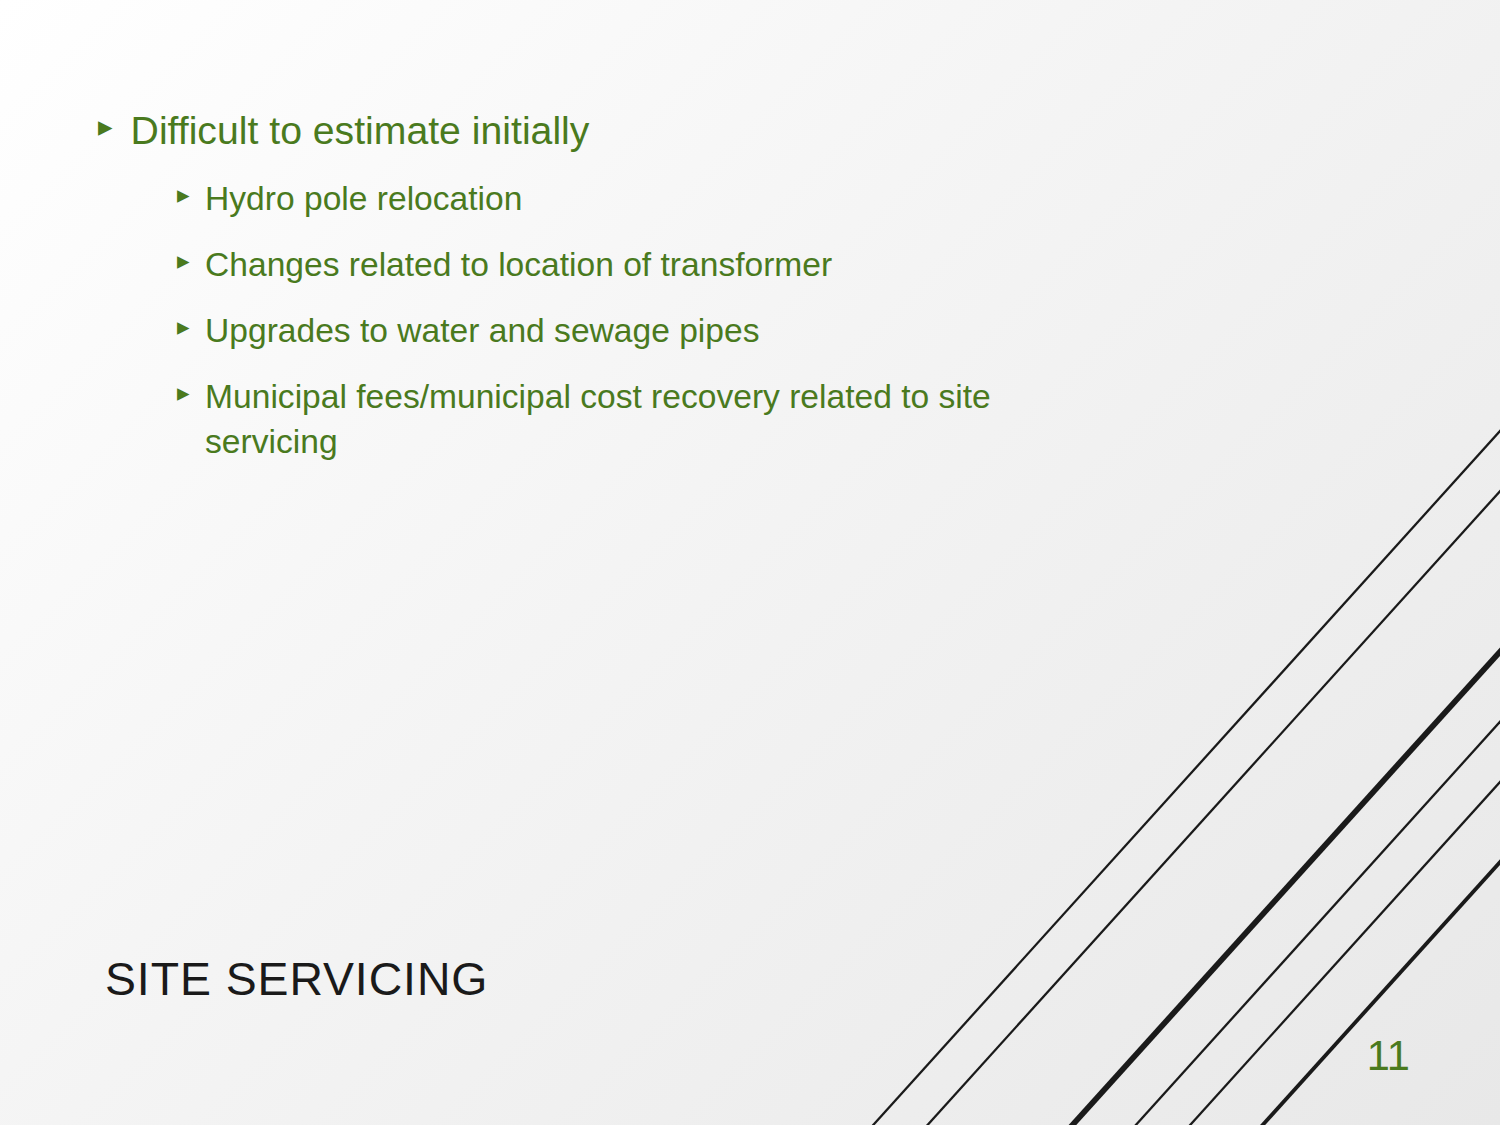Difficult to estimate initially
Hydro pole relocation
Changes related to location of transformer
Upgrades to water and sewage pipes
Municipal fees/municipal cost recovery related to site servicing
Site Servicing
11